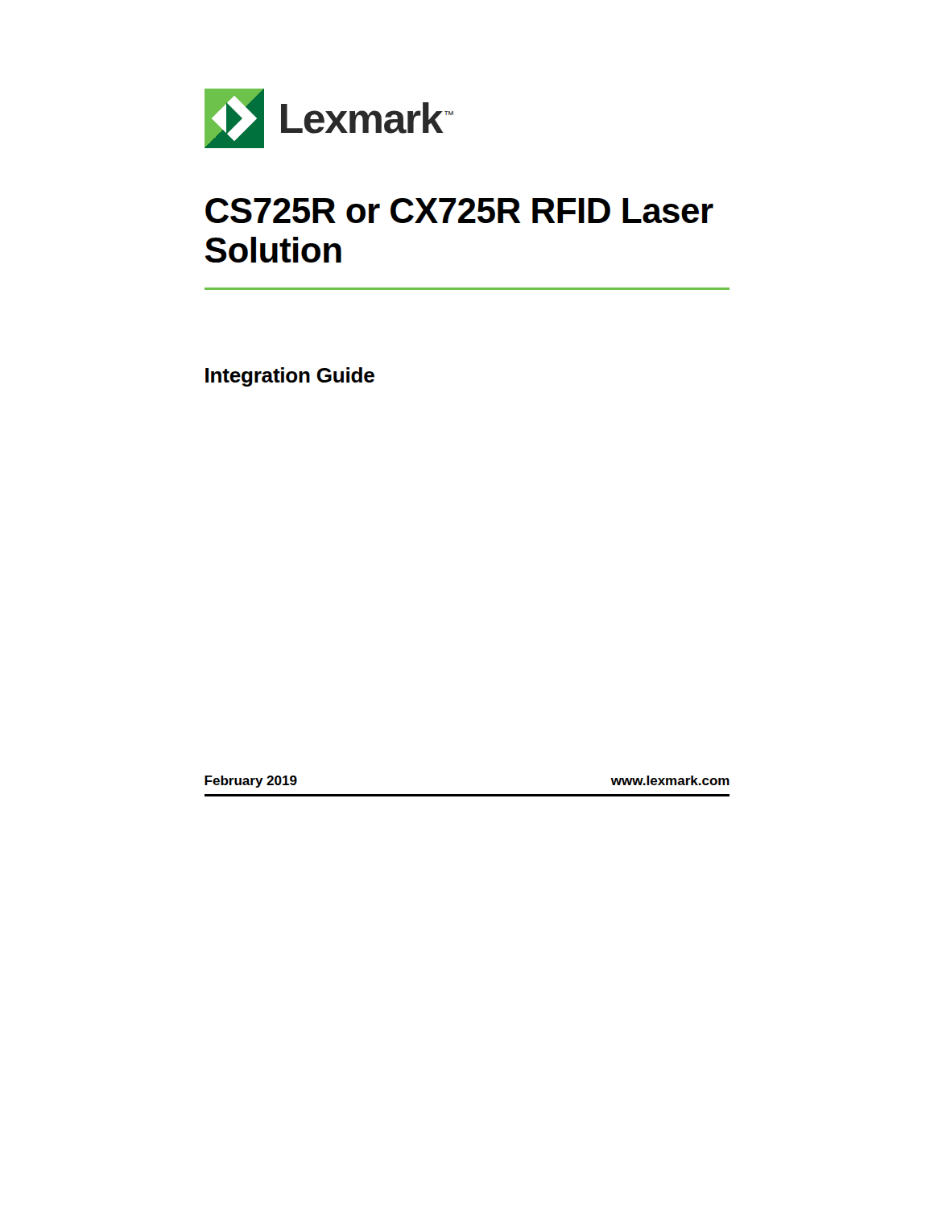Lexmark™
CS725R or CX725R RFID Laser Solution
Integration Guide
February 2019 www.lexmark.com